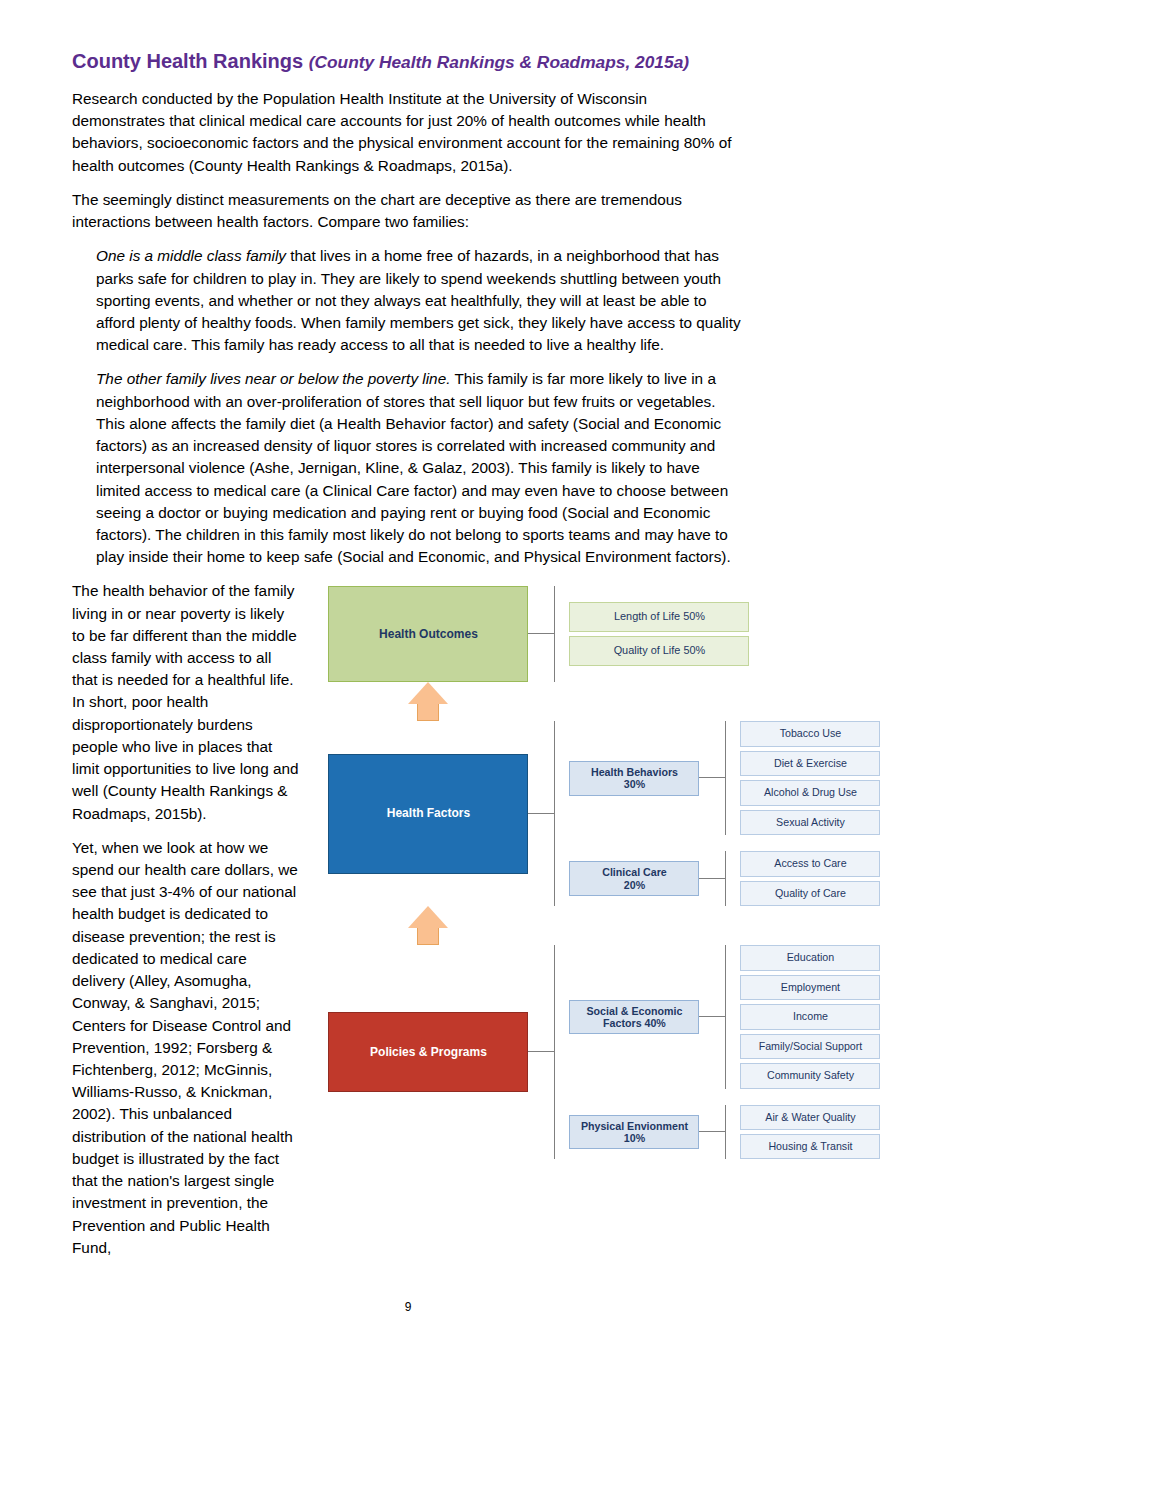County Health Rankings (County Health Rankings & Roadmaps, 2015a)
Research conducted by the Population Health Institute at the University of Wisconsin demonstrates that clinical medical care accounts for just 20% of health outcomes while health behaviors, socioeconomic factors and the physical environment account for the remaining 80% of health outcomes (County Health Rankings & Roadmaps, 2015a).
The seemingly distinct measurements on the chart are deceptive as there are tremendous interactions between health factors. Compare two families:
One is a middle class family that lives in a home free of hazards, in a neighborhood that has parks safe for children to play in. They are likely to spend weekends shuttling between youth sporting events, and whether or not they always eat healthfully, they will at least be able to afford plenty of healthy foods. When family members get sick, they likely have access to quality medical care. This family has ready access to all that is needed to live a healthy life.
The other family lives near or below the poverty line. This family is far more likely to live in a neighborhood with an over-proliferation of stores that sell liquor but few fruits or vegetables. This alone affects the family diet (a Health Behavior factor) and safety (Social and Economic factors) as an increased density of liquor stores is correlated with increased community and interpersonal violence (Ashe, Jernigan, Kline, & Galaz, 2003). This family is likely to have limited access to medical care (a Clinical Care factor) and may even have to choose between seeing a doctor or buying medication and paying rent or buying food (Social and Economic factors). The children in this family most likely do not belong to sports teams and may have to play inside their home to keep safe (Social and Economic, and Physical Environment factors).
The health behavior of the family living in or near poverty is likely to be far different than the middle class family with access to all that is needed for a healthful life. In short, poor health disproportionately burdens people who live in places that limit opportunities to live long and well (County Health Rankings & Roadmaps, 2015b).
Yet, when we look at how we spend our health care dollars, we see that just 3-4% of our national health budget is dedicated to disease prevention; the rest is dedicated to medical care delivery (Alley, Asomugha, Conway, & Sanghavi, 2015; Centers for Disease Control and Prevention, 1992; Forsberg & Fichtenberg, 2012; McGinnis, Williams-Russo, & Knickman, 2002). This unbalanced distribution of the national health budget is illustrated by the fact that the nation's largest single investment in prevention, the Prevention and Public Health Fund,
Health Outcomes
Length of Life 50%
Quality of Life 50%
Health Factors
Health Behaviors
30%
Tobacco Use
Diet & Exercise
Alcohol & Drug Use
Sexual Activity
Clinical Care
20%
Access to Care
Quality of Care
Policies & Programs
Social & Economic
Factors 40%
Education
Employment
Income
Family/Social Support
Community Safety
Physical Envionment
10%
Air & Water Quality
Housing & Transit
9